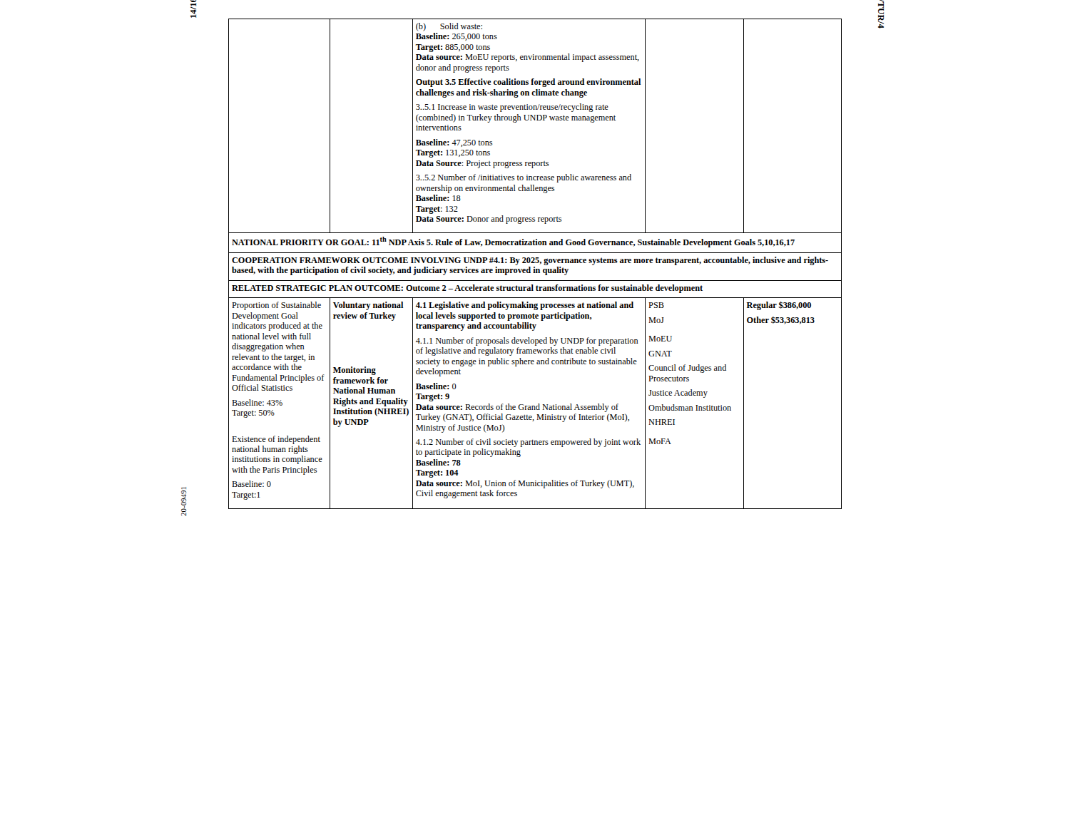14/16
DP/DCP/TUR/4
20-09491
| | | (b) Solid waste: Baseline: 265,000 tons Target: 885,000 tons Data source: MoEU reports, environmental impact assessment, donor and progress reports Output 3.5 Effective coalitions forged around environmental challenges and risk-sharing on climate change 3..5.1 Increase in waste prevention/reuse/recycling rate (combined) in Turkey through UNDP waste management interventions Baseline: 47,250 tons Target: 131,250 tons Data Source : Project progress reports 3..5.2 Number of /initiatives to increase public awareness and ownership on environmental challenges Baseline: 18 Target : 132 Data Source: Donor and progress reports | | |
| NATIONAL PRIORITY OR GOAL: 11 th NDP Axis 5. Rule of Law, Democratization and Good Governance, Sustainable Development Goals 5,10,16,17 |
| COOPERATION FRAMEWORK OUTCOME INVOLVING UNDP #4.1: By 2025, governance systems are more transparent, accountable, inclusive and rights-based, with the participation of civil society, and judiciary services are improved in quality |
| RELATED STRATEGIC PLAN OUTCOME: Outcome 2 – Accelerate structural transformations for sustainable development |
| Proportion of Sustainable Development Goal indicators produced at the national level with full disaggregation when relevant to the target, in accordance with the Fundamental Principles of Official Statistics Baseline: 43% Target: 50% Existence of independent national human rights institutions in compliance with the Paris Principles Baseline: 0 Target:1 | Voluntary national review of Turkey Monitoring framework for National Human Rights and Equality Institution (NHREI) by UNDP | 4.1 Legislative and policymaking processes at national and local levels supported to promote participation, transparency and accountability 4.1.1 Number of proposals developed by UNDP for preparation of legislative and regulatory frameworks that enable civil society to engage in public sphere and contribute to sustainable development Baseline: 0 Target: 9 Data source: Records of the Grand National Assembly of Turkey (GNAT), Official Gazette, Ministry of Interior (MoI), Ministry of Justice (MoJ) 4.1.2 Number of civil society partners empowered by joint work to participate in policymaking Baseline: 78 Target: 104 Data source: MoI, Union of Municipalities of Turkey (UMT), Civil engagement task forces | PSB MoJ MoEU GNAT Council of Judges and Prosecutors Justice Academy Ombudsman Institution NHREI MoFA | Regular $386,000 Other $53,363,813 |